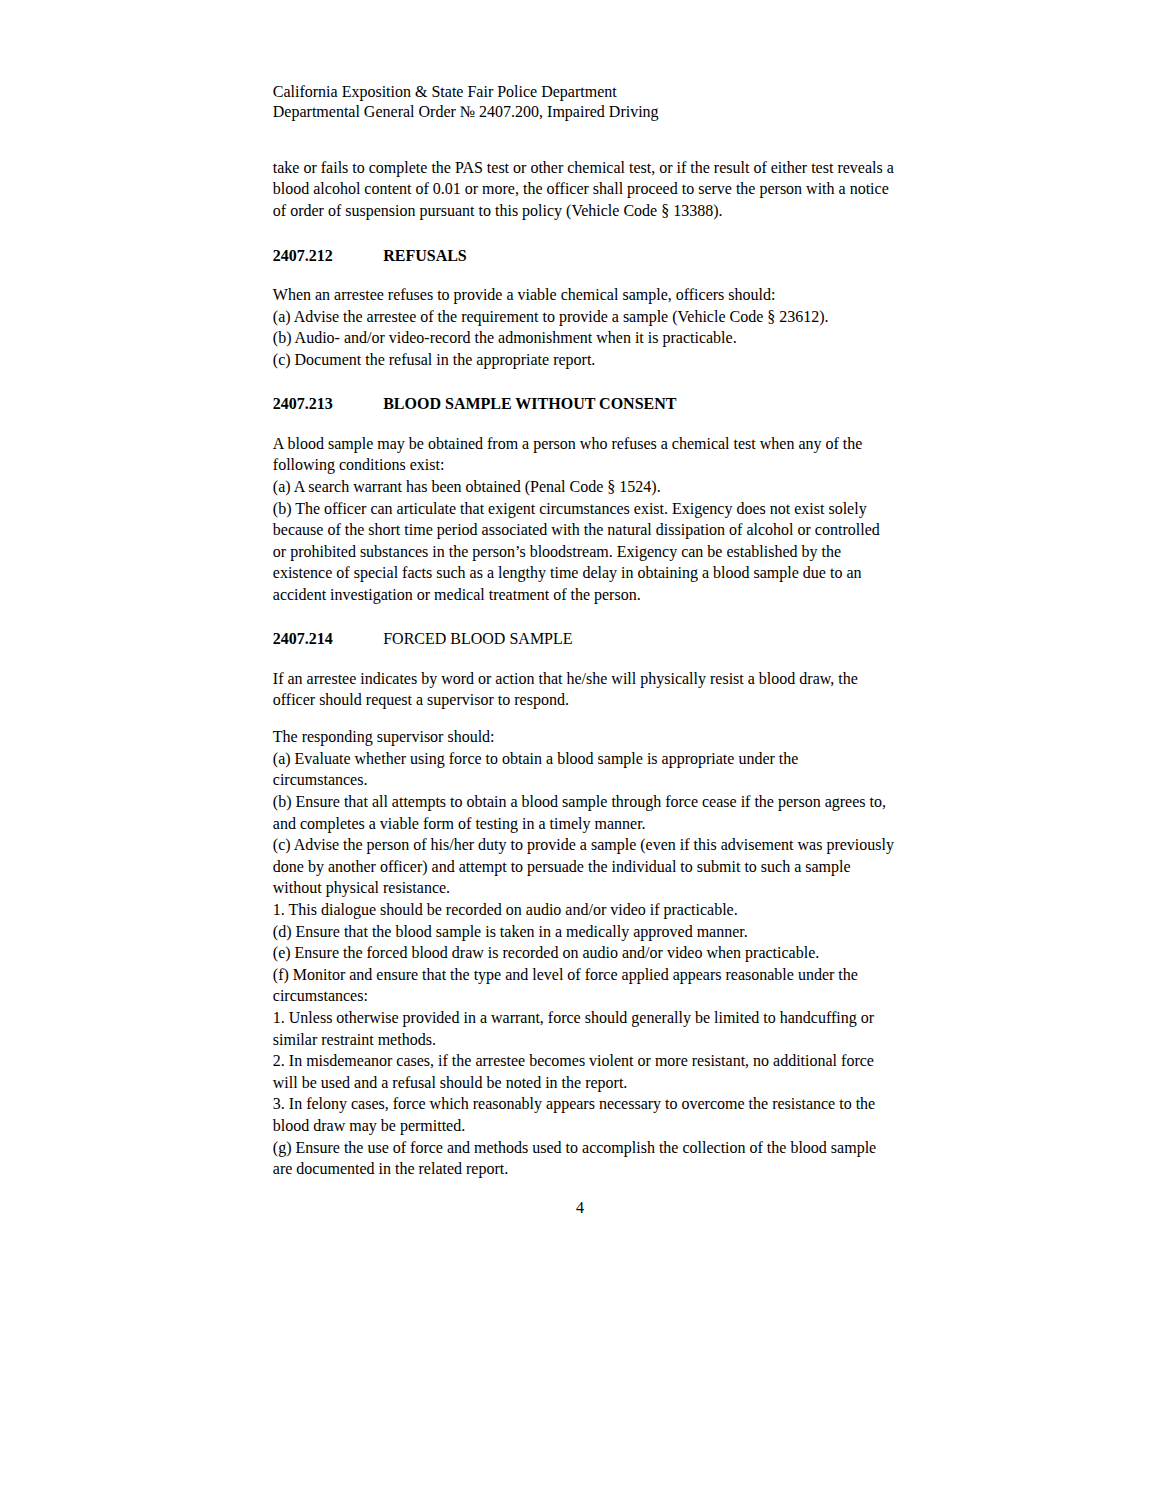California Exposition & State Fair Police Department
Departmental General Order № 2407.200, Impaired Driving
take or fails to complete the PAS test or other chemical test, or if the result of either test reveals a blood alcohol content of 0.01 or more, the officer shall proceed to serve the person with a notice of order of suspension pursuant to this policy (Vehicle Code § 13388).
2407.212 REFUSALS
When an arrestee refuses to provide a viable chemical sample, officers should:
(a) Advise the arrestee of the requirement to provide a sample (Vehicle Code § 23612).
(b) Audio- and/or video-record the admonishment when it is practicable.
(c) Document the refusal in the appropriate report.
2407.213 BLOOD SAMPLE WITHOUT CONSENT
A blood sample may be obtained from a person who refuses a chemical test when any of the following conditions exist:
(a) A search warrant has been obtained (Penal Code § 1524).
(b) The officer can articulate that exigent circumstances exist. Exigency does not exist solely because of the short time period associated with the natural dissipation of alcohol or controlled or prohibited substances in the person’s bloodstream. Exigency can be established by the existence of special facts such as a lengthy time delay in obtaining a blood sample due to an accident investigation or medical treatment of the person.
2407.214 FORCED BLOOD SAMPLE
If an arrestee indicates by word or action that he/she will physically resist a blood draw, the officer should request a supervisor to respond.
The responding supervisor should:
(a) Evaluate whether using force to obtain a blood sample is appropriate under the circumstances.
(b) Ensure that all attempts to obtain a blood sample through force cease if the person agrees to, and completes a viable form of testing in a timely manner.
(c) Advise the person of his/her duty to provide a sample (even if this advisement was previously done by another officer) and attempt to persuade the individual to submit to such a sample without physical resistance.
1. This dialogue should be recorded on audio and/or video if practicable.
(d) Ensure that the blood sample is taken in a medically approved manner.
(e) Ensure the forced blood draw is recorded on audio and/or video when practicable.
(f) Monitor and ensure that the type and level of force applied appears reasonable under the circumstances:
1. Unless otherwise provided in a warrant, force should generally be limited to handcuffing or similar restraint methods.
2. In misdemeanor cases, if the arrestee becomes violent or more resistant, no additional force will be used and a refusal should be noted in the report.
3. In felony cases, force which reasonably appears necessary to overcome the resistance to the blood draw may be permitted.
(g) Ensure the use of force and methods used to accomplish the collection of the blood sample are documented in the related report.
4